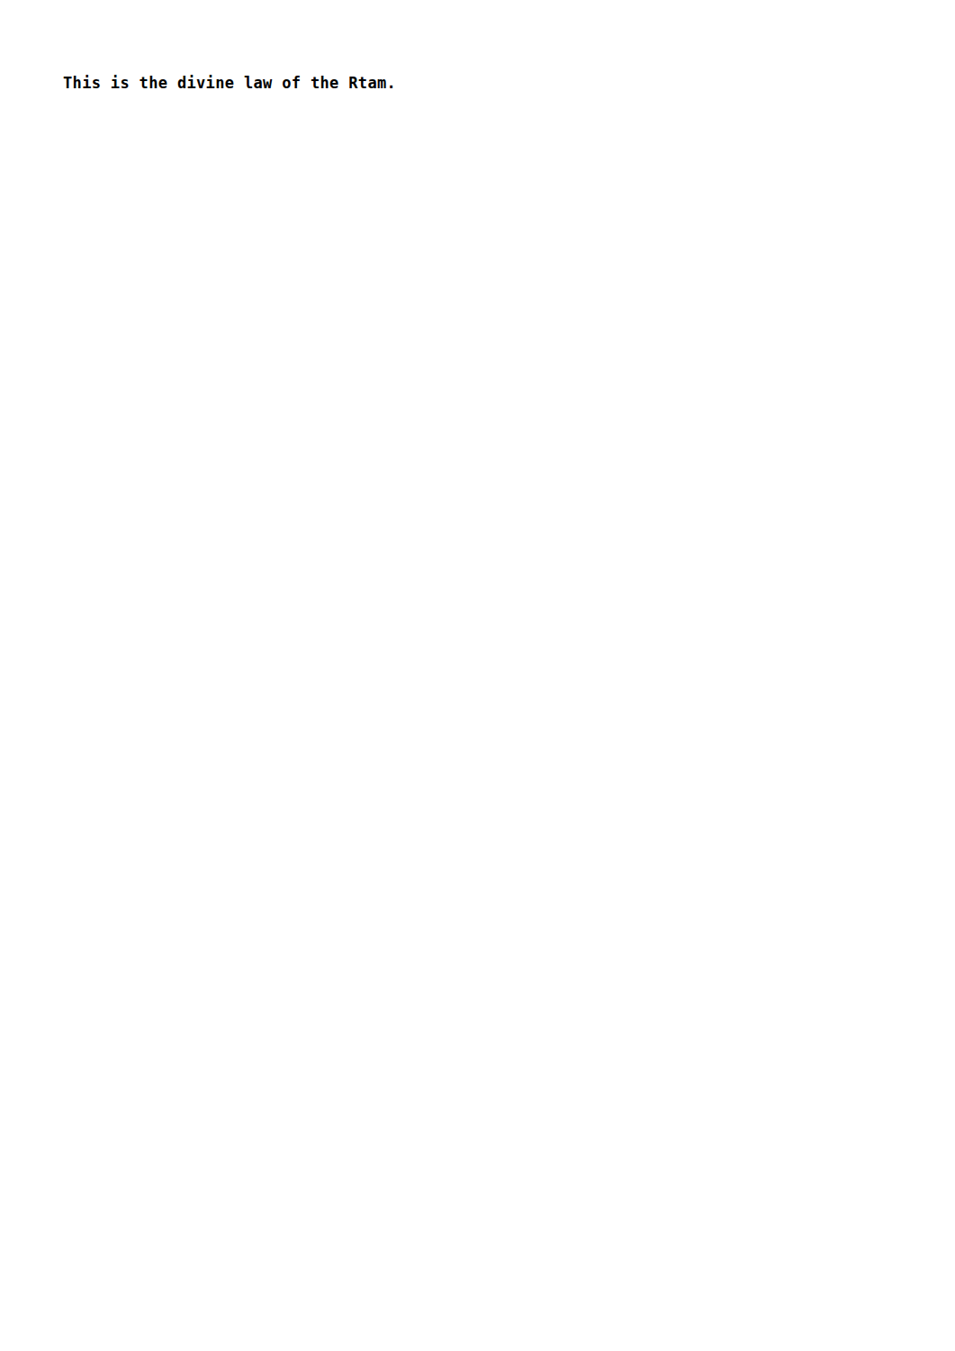This is the divine law of the Rtam.